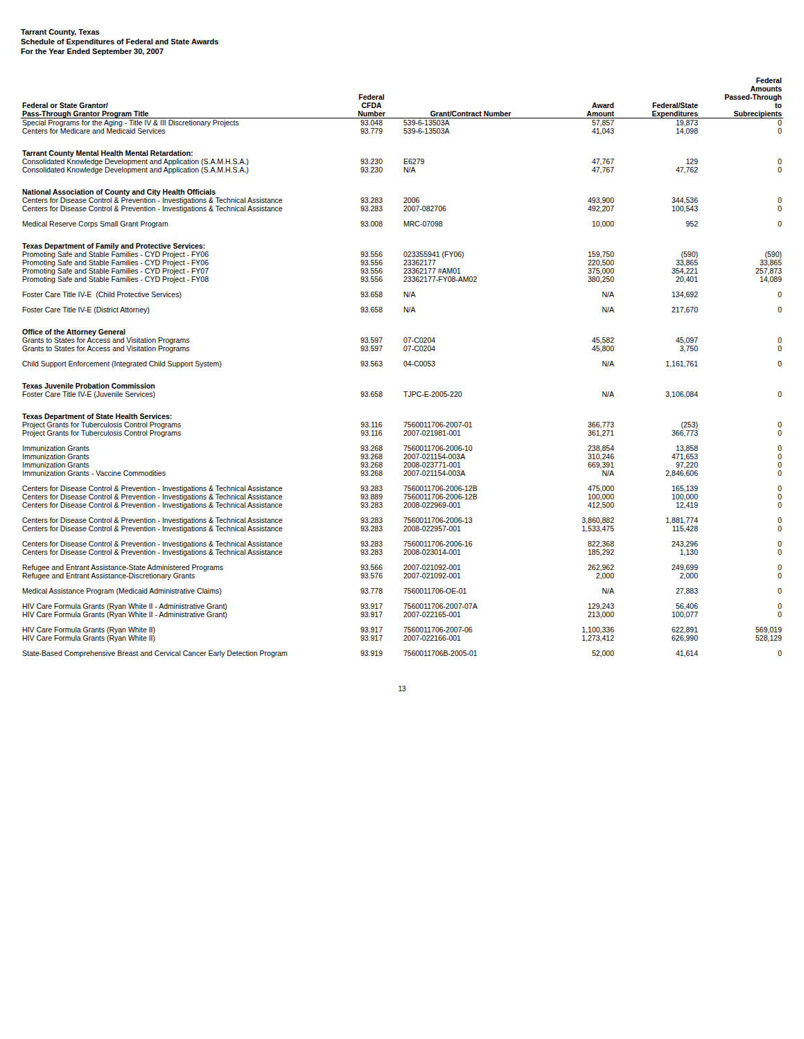Tarrant County, Texas
Schedule of Expenditures of Federal and State Awards
For the Year Ended September 30, 2007
| | Federal | | | | Federal Amounts Passed-Through |
| --- | --- | --- | --- | --- | --- |
| Federal or State Grantor/ | CFDA | | Award | Federal/State | to |
| Pass-Through Grantor Program Title | Number | Grant/Contract Number | Amount | Expenditures | Subrecipients |
| Special Programs for the Aging - Title IV & III Discretionary Projects | 93.048 | 539-6-13503A | 57,857 | 19,873 | 0 |
| Centers for Medicare and Medicaid Services | 93.779 | 539-6-13503A | 41,043 | 14,098 | 0 |
| Tarrant County Mental Health Mental Retardation: | | | | | |
| Consolidated Knowledge Development and Application (S.A.M.H.S.A.) | 93.230 | E6279 | 47,767 | 129 | 0 |
| Consolidated Knowledge Development and Application (S.A.M.H.S.A.) | 93.230 | N/A | 47,767 | 47,762 | 0 |
| National Association of County and City Health Officials | | | | | |
| Centers for Disease Control & Prevention - Investigations & Technical Assistance | 93.283 | 2006 | 493,900 | 344,536 | 0 |
| Centers for Disease Control & Prevention - Investigations & Technical Assistance | 93.283 | 2007-082706 | 492,207 | 100,543 | 0 |
| Medical Reserve Corps Small Grant Program | 93.008 | MRC-07098 | 10,000 | 952 | 0 |
| Texas Department of Family and Protective Services: | | | | | |
| Promoting Safe and Stable Families - CYD Project - FY06 | 93.556 | 023355941 (FY06) | 159,750 | (590) | (590) |
| Promoting Safe and Stable Families - CYD Project - FY06 | 93.556 | 23362177 | 220,500 | 33,865 | 33,865 |
| Promoting Safe and Stable Families - CYD Project - FY07 | 93.556 | 23362177 #AM01 | 375,000 | 354,221 | 257,873 |
| Promoting Safe and Stable Families - CYD Project - FY08 | 93.556 | 23362177-FY08-AM02 | 380,250 | 20,401 | 14,089 |
| Foster Care Title IV-E (Child Protective Services) | 93.658 | N/A | N/A | 134,692 | 0 |
| Foster Care Title IV-E (District Attorney) | 93.658 | N/A | N/A | 217,670 | 0 |
| Office of the Attorney General | | | | | |
| Grants to States for Access and Visitation Programs | 93.597 | 07-C0204 | 45,582 | 45,097 | 0 |
| Grants to States for Access and Visitation Programs | 93.597 | 07-C0204 | 45,800 | 3,750 | 0 |
| Child Support Enforcement (Integrated Child Support System) | 93.563 | 04-C0053 | N/A | 1,161,761 | 0 |
| Texas Juvenile Probation Commission | | | | | |
| Foster Care Title IV-E (Juvenile Services) | 93.658 | TJPC-E-2005-220 | N/A | 3,106,084 | 0 |
| Texas Department of State Health Services: | | | | | |
| Project Grants for Tuberculosis Control Programs | 93.116 | 7560011706-2007-01 | 366,773 | (253) | 0 |
| Project Grants for Tuberculosis Control Programs | 93.116 | 2007-021981-001 | 361,271 | 366,773 | 0 |
| Immunization Grants | 93.268 | 7560011706-2006-10 | 238,854 | 13,858 | 0 |
| Immunization Grants | 93.268 | 2007-021154-003A | 310,246 | 471,653 | 0 |
| Immunization Grants | 93.268 | 2008-023771-001 | 669,391 | 97,220 | 0 |
| Immunization Grants - Vaccine Commodities | 93.268 | 2007-021154-003A | N/A | 2,846,606 | 0 |
| Centers for Disease Control & Prevention - Investigations & Technical Assistance | 93.283 | 7560011706-2006-12B | 475,000 | 165,139 | 0 |
| Centers for Disease Control & Prevention - Investigations & Technical Assistance | 93.889 | 7560011706-2006-12B | 100,000 | 100,000 | 0 |
| Centers for Disease Control & Prevention - Investigations & Technical Assistance | 93.283 | 2008-022969-001 | 412,500 | 12,419 | 0 |
| Centers for Disease Control & Prevention - Investigations & Technical Assistance | 93.283 | 7560011706-2006-13 | 3,860,882 | 1,881,774 | 0 |
| Centers for Disease Control & Prevention - Investigations & Technical Assistance | 93.283 | 2008-022957-001 | 1,533,475 | 115,428 | 0 |
| Centers for Disease Control & Prevention - Investigations & Technical Assistance | 93.283 | 7560011706-2006-16 | 822,368 | 243,296 | 0 |
| Centers for Disease Control & Prevention - Investigations & Technical Assistance | 93.283 | 2008-023014-001 | 185,292 | 1,130 | 0 |
| Refugee and Entrant Assistance-State Administered Programs | 93.566 | 2007-021092-001 | 262,962 | 249,699 | 0 |
| Refugee and Entrant Assistance-Discretionary Grants | 93.576 | 2007-021092-001 | 2,000 | 2,000 | 0 |
| Medical Assistance Program (Medicaid Administrative Claims) | 93.778 | 7560011706-OE-01 | N/A | 27,883 | 0 |
| HIV Care Formula Grants (Ryan White II - Administrative Grant) | 93.917 | 7560011706-2007-07A | 129,243 | 56,406 | 0 |
| HIV Care Formula Grants (Ryan White II - Administrative Grant) | 93.917 | 2007-022165-001 | 213,000 | 100,077 | 0 |
| HIV Care Formula Grants (Ryan White II) | 93.917 | 7560011706-2007-06 | 1,100,336 | 622,891 | 569,019 |
| HIV Care Formula Grants (Ryan White II) | 93.917 | 2007-022166-001 | 1,273,412 | 626,990 | 528,129 |
| State-Based Comprehensive Breast and Cervical Cancer Early Detection Program | 93.919 | 7560011706B-2005-01 | 52,000 | 41,614 | 0 |
13